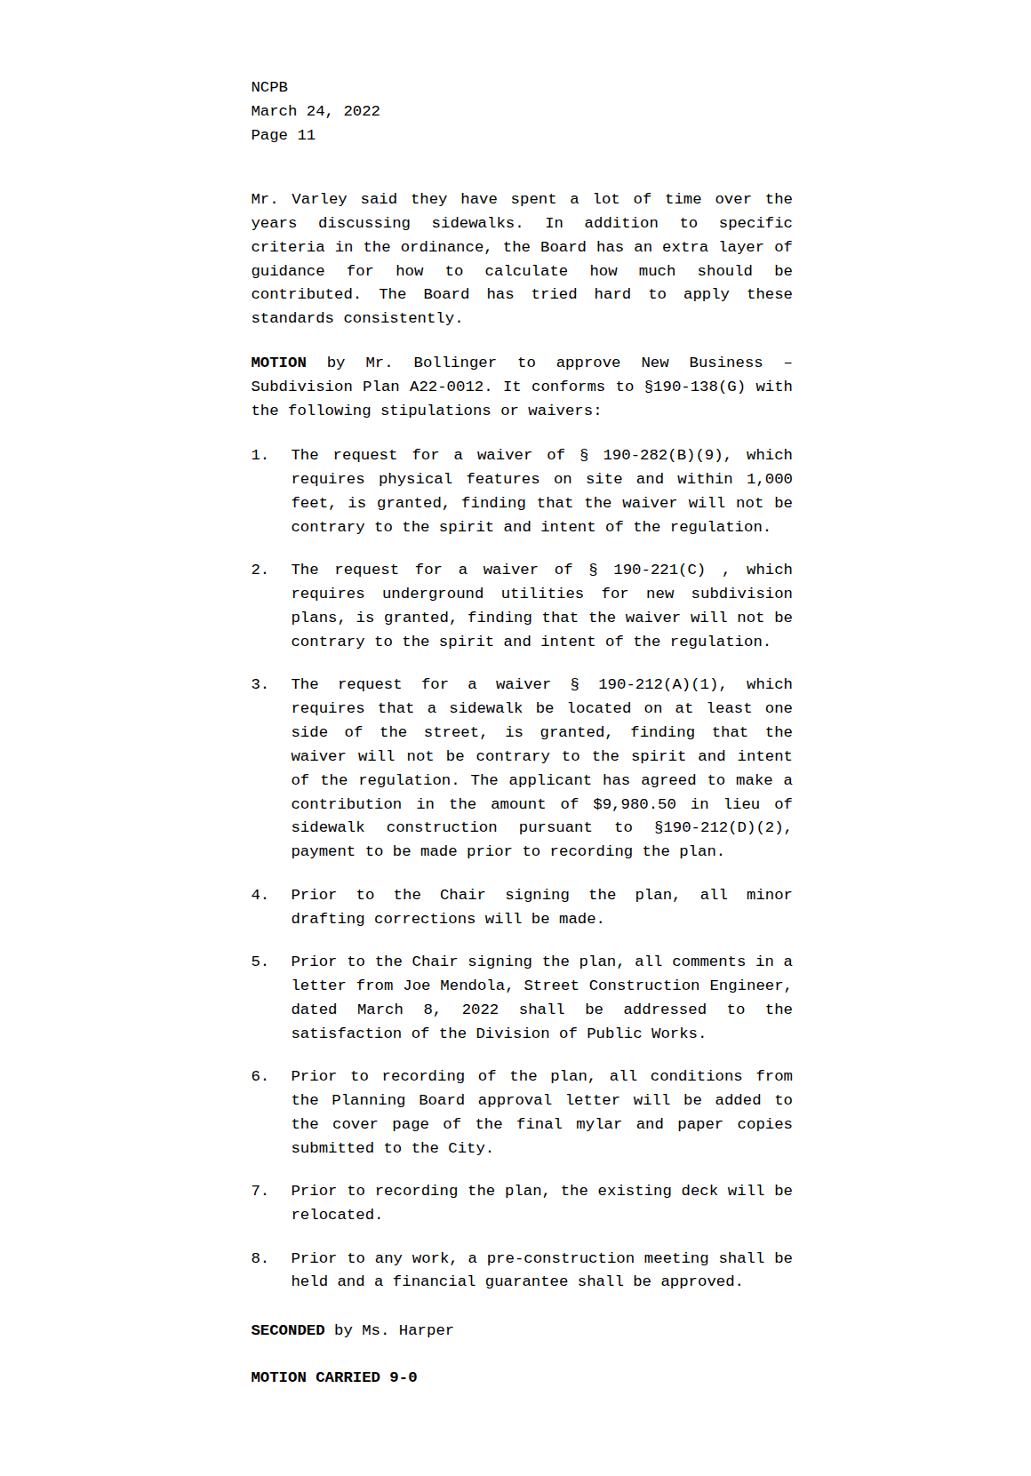NCPB
March 24, 2022
Page 11
Mr. Varley said they have spent a lot of time over the years discussing sidewalks. In addition to specific criteria in the ordinance, the Board has an extra layer of guidance for how to calculate how much should be contributed. The Board has tried hard to apply these standards consistently.
MOTION by Mr. Bollinger to approve New Business – Subdivision Plan A22-0012. It conforms to §190-138(G) with the following stipulations or waivers:
The request for a waiver of § 190-282(B)(9), which requires physical features on site and within 1,000 feet, is granted, finding that the waiver will not be contrary to the spirit and intent of the regulation.
The request for a waiver of § 190-221(C) , which requires underground utilities for new subdivision plans, is granted, finding that the waiver will not be contrary to the spirit and intent of the regulation.
The request for a waiver § 190-212(A)(1), which requires that a sidewalk be located on at least one side of the street, is granted, finding that the waiver will not be contrary to the spirit and intent of the regulation. The applicant has agreed to make a contribution in the amount of $9,980.50 in lieu of sidewalk construction pursuant to §190-212(D)(2), payment to be made prior to recording the plan.
Prior to the Chair signing the plan, all minor drafting corrections will be made.
Prior to the Chair signing the plan, all comments in a letter from Joe Mendola, Street Construction Engineer, dated March 8, 2022 shall be addressed to the satisfaction of the Division of Public Works.
Prior to recording of the plan, all conditions from the Planning Board approval letter will be added to the cover page of the final mylar and paper copies submitted to the City.
Prior to recording the plan, the existing deck will be relocated.
Prior to any work, a pre-construction meeting shall be held and a financial guarantee shall be approved.
SECONDED by Ms. Harper
MOTION CARRIED 9-0